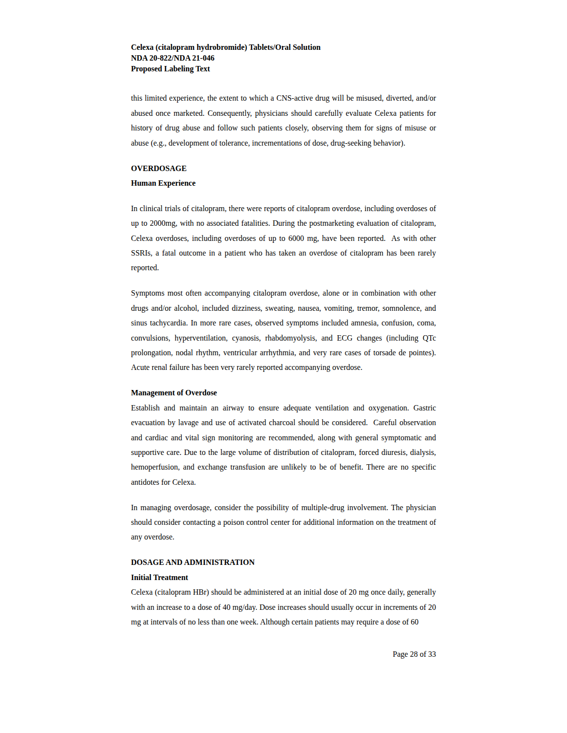Celexa (citalopram hydrobromide) Tablets/Oral Solution
NDA 20-822/NDA 21-046
Proposed Labeling Text
this limited experience, the extent to which a CNS-active drug will be misused, diverted, and/or abused once marketed. Consequently, physicians should carefully evaluate Celexa patients for history of drug abuse and follow such patients closely, observing them for signs of misuse or abuse (e.g., development of tolerance, incrementations of dose, drug-seeking behavior).
OVERDOSAGE
Human Experience
In clinical trials of citalopram, there were reports of citalopram overdose, including overdoses of up to 2000mg, with no associated fatalities. During the postmarketing evaluation of citalopram, Celexa overdoses, including overdoses of up to 6000 mg, have been reported. As with other SSRIs, a fatal outcome in a patient who has taken an overdose of citalopram has been rarely reported.
Symptoms most often accompanying citalopram overdose, alone or in combination with other drugs and/or alcohol, included dizziness, sweating, nausea, vomiting, tremor, somnolence, and sinus tachycardia. In more rare cases, observed symptoms included amnesia, confusion, coma, convulsions, hyperventilation, cyanosis, rhabdomyolysis, and ECG changes (including QTc prolongation, nodal rhythm, ventricular arrhythmia, and very rare cases of torsade de pointes). Acute renal failure has been very rarely reported accompanying overdose.
Management of Overdose
Establish and maintain an airway to ensure adequate ventilation and oxygenation. Gastric evacuation by lavage and use of activated charcoal should be considered. Careful observation and cardiac and vital sign monitoring are recommended, along with general symptomatic and supportive care. Due to the large volume of distribution of citalopram, forced diuresis, dialysis, hemoperfusion, and exchange transfusion are unlikely to be of benefit. There are no specific antidotes for Celexa.
In managing overdosage, consider the possibility of multiple-drug involvement. The physician should consider contacting a poison control center for additional information on the treatment of any overdose.
DOSAGE AND ADMINISTRATION
Initial Treatment
Celexa (citalopram HBr) should be administered at an initial dose of 20 mg once daily, generally with an increase to a dose of 40 mg/day. Dose increases should usually occur in increments of 20 mg at intervals of no less than one week. Although certain patients may require a dose of 60
Page 28 of 33